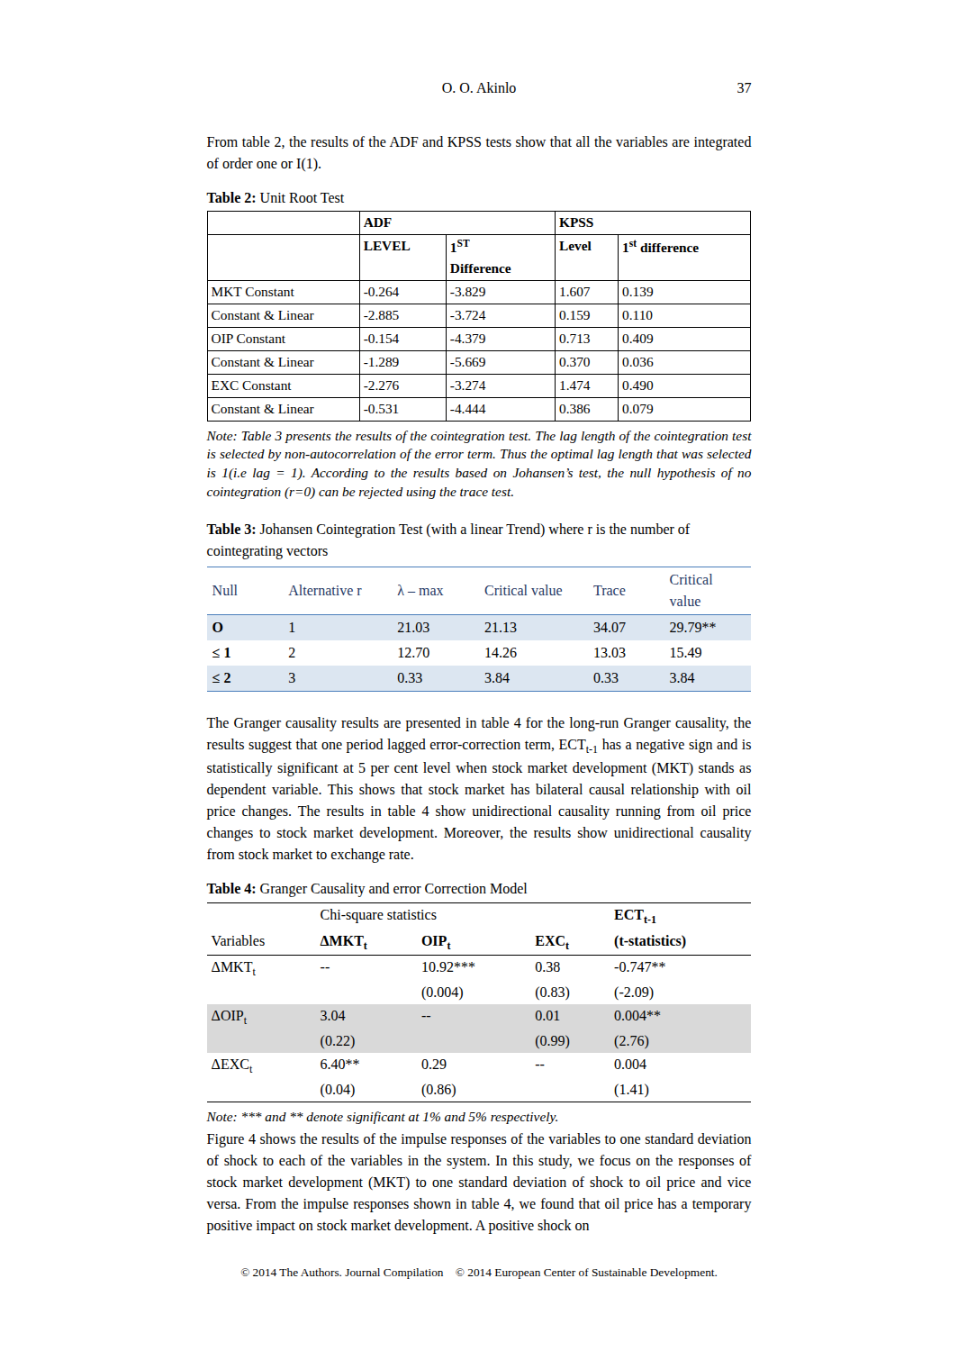O. O. Akinlo 37
From table 2, the results of the ADF and KPSS tests show that all the variables are integrated of order one or I(1).
Table 2: Unit Root Test
| | ADF | KPSS |
| | LEVEL | 1 ST Difference | Level | 1 st difference |
| MKT Constant | -0.264 | -3.829 | 1.607 | 0.139 |
| Constant & Linear | -2.885 | -3.724 | 0.159 | 0.110 |
| OIP Constant | -0.154 | -4.379 | 0.713 | 0.409 |
| Constant & Linear | -1.289 | -5.669 | 0.370 | 0.036 |
| EXC Constant | -2.276 | -3.274 | 1.474 | 0.490 |
| Constant & Linear | -0.531 | -4.444 | 0.386 | 0.079 |
Note: Table 3 presents the results of the cointegration test. The lag length of the cointegration test is selected by non-autocorrelation of the error term. Thus the optimal lag length that was selected is 1(i.e lag = 1). According to the results based on Johansen’s test, the null hypothesis of no cointegration (r=0) can be rejected using the trace test.
Table 3: Johansen Cointegration Test (with a linear Trend) where r is the number of cointegrating vectors
| Null | Alternative r | λ – max | Critical value | Trace | Critical value |
| --- | --- | --- | --- | --- | --- |
| O | 1 | 21.03 | 21.13 | 34.07 | 29.79** |
| ≤ 1 | 2 | 12.70 | 14.26 | 13.03 | 15.49 |
| ≤ 2 | 3 | 0.33 | 3.84 | 0.33 | 3.84 |
The Granger causality results are presented in table 4 for the long-run Granger causality, the results suggest that one period lagged error-correction term, ECTt-1 has a negative sign and is statistically significant at 5 per cent level when stock market development (MKT) stands as dependent variable. This shows that stock market has bilateral causal relationship with oil price changes. The results in table 4 show unidirectional causality running from oil price changes to stock market development. Moreover, the results show unidirectional causality from stock market to exchange rate.
Table 4: Granger Causality and error Correction Model
| | Chi-square statistics | ECT t-1 |
| Variables | ΔMKT t | OIP t | EXC t | (t-statistics) |
| ΔMKT t | -- | 10.92*** | 0.38 | -0.747** |
| | | (0.004) | (0.83) | (-2.09) |
| ΔOIP t | 3.04 | -- | 0.01 | 0.004** |
| | (0.22) | | (0.99) | (2.76) |
| ΔEXC t | 6.40** | 0.29 | -- | 0.004 |
| | (0.04) | (0.86) | | (1.41) |
Note: *** and ** denote significant at 1% and 5% respectively.
Figure 4 shows the results of the impulse responses of the variables to one standard deviation of shock to each of the variables in the system. In this study, we focus on the responses of stock market development (MKT) to one standard deviation of shock to oil price and vice versa. From the impulse responses shown in table 4, we found that oil price has a temporary positive impact on stock market development. A positive shock on
© 2014 The Authors. Journal Compilation © 2014 European Center of Sustainable Development.